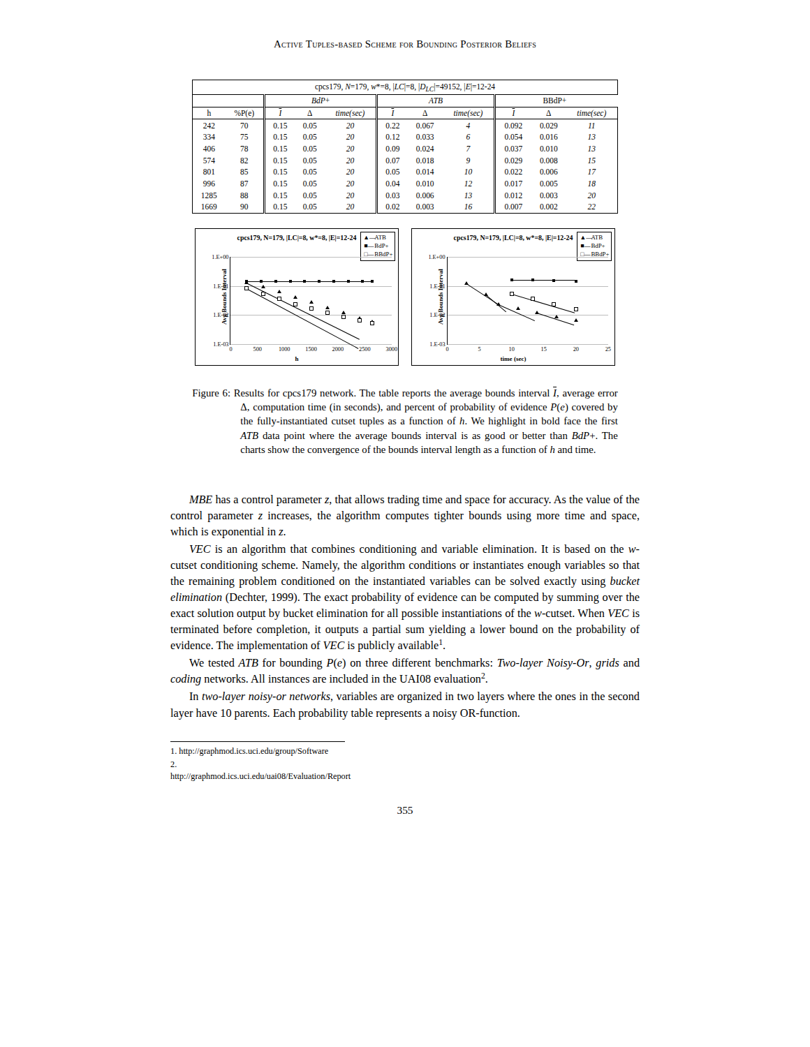Active Tuples-based Scheme for Bounding Posterior Beliefs
| cpcs179, N =179, w *=8, / LC /=8, / D LC /=49152, / E /=12-24 |
| | | BdP + | ATB | BBdP+ x |
| h | %P(e) | I | Δ | time(sec) | I | Δ | time(sec) | I | Δ | time(sec) |
| 242 | 70 | 0.15 | 0.05 | 20 | 0.22 | 0.067 | 4 | 0.092 | 0.029 | 11 |
| 334 | 75 | 0.15 | 0.05 | 20 | 0.12 | 0.033 | 6 | 0.054 | 0.016 | 13 |
| 406 | 78 | 0.15 | 0.05 | 20 | 0.09 | 0.024 | 7 | 0.037 | 0.010 | 13 |
| 574 | 82 | 0.15 | 0.05 | 20 | 0.07 | 0.018 | 9 | 0.029 | 0.008 | 15 |
| 801 | 85 | 0.15 | 0.05 | 20 | 0.05 | 0.014 | 10 | 0.022 | 0.006 | 17 |
| 996 | 87 | 0.15 | 0.05 | 20 | 0.04 | 0.010 | 12 | 0.017 | 0.005 | 18 |
| 1285 | 88 | 0.15 | 0.05 | 20 | 0.03 | 0.006 | 13 | 0.012 | 0.003 | 20 |
| 1669 | 90 | 0.15 | 0.05 | 20 | 0.02 | 0.003 | 16 | 0.007 | 0.002 | 22 |
cpcs179, N=179, |LC|=8, w*=8, |E|=12-24
▲—ATB
■—BdP+
□—BBdP+
Avg Bounds Interval
h
1.E+00
1.E-01
1.E-02
1.E-03
0
500
1000
1500
2000
2500
3000
cpcs179, N=179, |LC|=8, w*=8, |E|=12-24
▲—ATB
■—BdP+
□—BBdP+
Avg Bounds Interval
time (sec)
1.E+00
1.E-01
1.E-02
1.E-03
0
5
10
15
20
25
Figure 6: Results for cpcs179 network. The table reports the average bounds interval I, average error Δ, computation time (in seconds), and percent of probability of evidence P(e) covered by the fully-instantiated cutset tuples as a function of h. We highlight in bold face the first ATB data point where the average bounds interval is as good or better than BdP+. The charts show the convergence of the bounds interval length as a function of h and time.
MBE has a control parameter z, that allows trading time and space for accuracy. As the value of the control parameter z increases, the algorithm computes tighter bounds using more time and space, which is exponential in z.
VEC is an algorithm that combines conditioning and variable elimination. It is based on the w-cutset conditioning scheme. Namely, the algorithm conditions or instantiates enough variables so that the remaining problem conditioned on the instantiated variables can be solved exactly using bucket elimination (Dechter, 1999). The exact probability of evidence can be computed by summing over the exact solution output by bucket elimination for all possible instantiations of the w-cutset. When VEC is terminated before completion, it outputs a partial sum yielding a lower bound on the probability of evidence. The implementation of VEC is publicly available1.
We tested ATB for bounding P(e) on three different benchmarks: Two-layer Noisy-Or, grids and coding networks. All instances are included in the UAI08 evaluation2.
In two-layer noisy-or networks, variables are organized in two layers where the ones in the second layer have 10 parents. Each probability table represents a noisy OR-function.
1. http://graphmod.ics.uci.edu/group/Software
2. http://graphmod.ics.uci.edu/uai08/Evaluation/Report
355